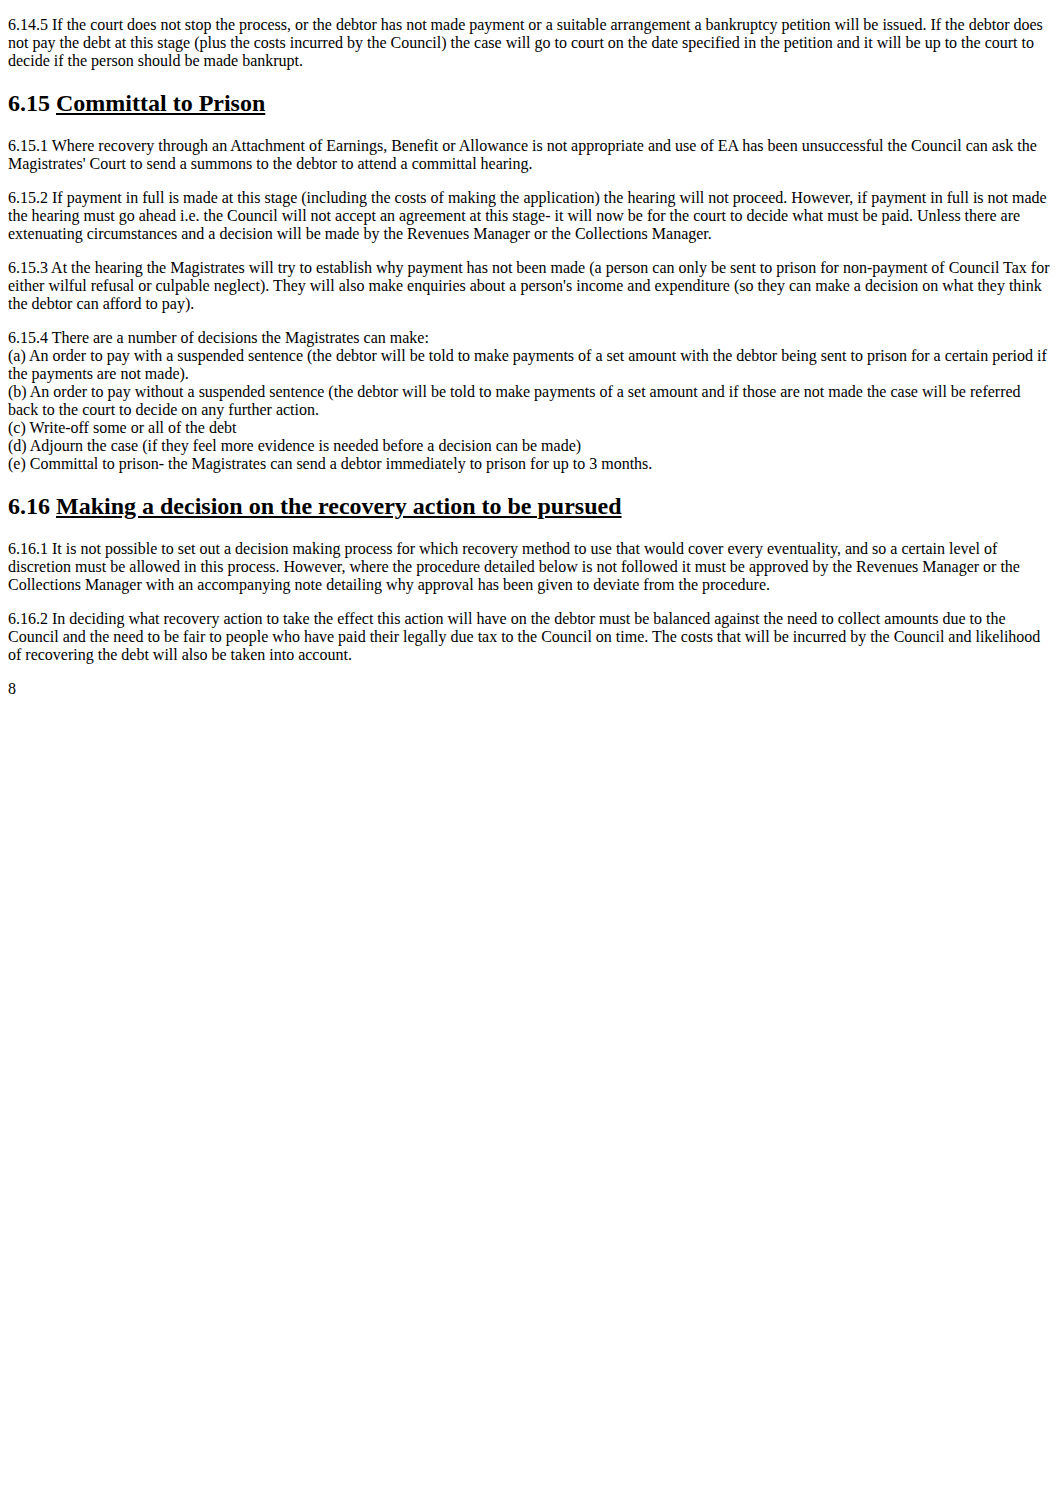6.14.5 If the court does not stop the process, or the debtor has not made payment or a suitable arrangement a bankruptcy petition will be issued. If the debtor does not pay the debt at this stage (plus the costs incurred by the Council) the case will go to court on the date specified in the petition and it will be up to the court to decide if the person should be made bankrupt.
6.15 Committal to Prison
6.15.1 Where recovery through an Attachment of Earnings, Benefit or Allowance is not appropriate and use of EA has been unsuccessful the Council can ask the Magistrates' Court to send a summons to the debtor to attend a committal hearing.
6.15.2 If payment in full is made at this stage (including the costs of making the application) the hearing will not proceed. However, if payment in full is not made the hearing must go ahead i.e. the Council will not accept an agreement at this stage- it will now be for the court to decide what must be paid. Unless there are extenuating circumstances and a decision will be made by the Revenues Manager or the Collections Manager.
6.15.3 At the hearing the Magistrates will try to establish why payment has not been made (a person can only be sent to prison for non-payment of Council Tax for either wilful refusal or culpable neglect). They will also make enquiries about a person's income and expenditure (so they can make a decision on what they think the debtor can afford to pay).
6.15.4 There are a number of decisions the Magistrates can make:
(a) An order to pay with a suspended sentence (the debtor will be told to make payments of a set amount with the debtor being sent to prison for a certain period if the payments are not made).
(b) An order to pay without a suspended sentence (the debtor will be told to make payments of a set amount and if those are not made the case will be referred back to the court to decide on any further action.
(c) Write-off some or all of the debt
(d) Adjourn the case (if they feel more evidence is needed before a decision can be made)
(e) Committal to prison- the Magistrates can send a debtor immediately to prison for up to 3 months.
6.16 Making a decision on the recovery action to be pursued
6.16.1 It is not possible to set out a decision making process for which recovery method to use that would cover every eventuality, and so a certain level of discretion must be allowed in this process. However, where the procedure detailed below is not followed it must be approved by the Revenues Manager or the Collections Manager with an accompanying note detailing why approval has been given to deviate from the procedure.
6.16.2 In deciding what recovery action to take the effect this action will have on the debtor must be balanced against the need to collect amounts due to the Council and the need to be fair to people who have paid their legally due tax to the Council on time. The costs that will be incurred by the Council and likelihood of recovering the debt will also be taken into account.
8